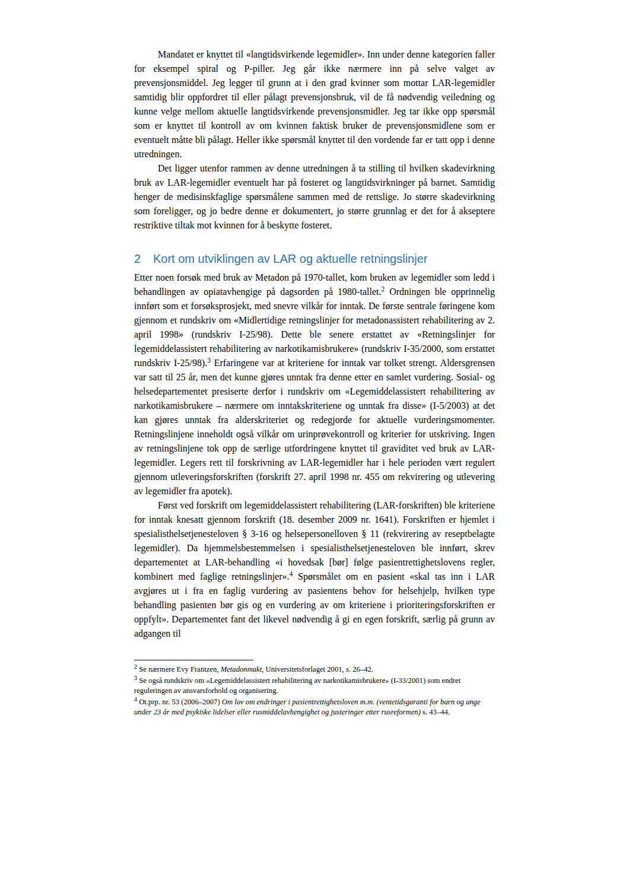Mandatet er knyttet til «langtidsvirkende legemidler». Inn under denne kategorien faller for eksempel spiral og P-piller. Jeg går ikke nærmere inn på selve valget av prevensjonsmiddel. Jeg legger til grunn at i den grad kvinner som mottar LAR-legemidler samtidig blir oppfordret til eller pålagt prevensjonsbruk, vil de få nødvendig veiledning og kunne velge mellom aktuelle langtidsvirkende prevensjonsmidler. Jeg tar ikke opp spørsmål som er knyttet til kontroll av om kvinnen faktisk bruker de prevensjonsmidlene som er eventuelt måtte bli pålagt. Heller ikke spørsmål knyttet til den vordende far er tatt opp i denne utredningen.
Det ligger utenfor rammen av denne utredningen å ta stilling til hvilken skadevirkning bruk av LAR-legemidler eventuelt har på fosteret og langtidsvirkninger på barnet. Samtidig henger de medisinskfaglige spørsmålene sammen med de rettslige. Jo større skadevirkning som foreligger, og jo bedre denne er dokumentert, jo større grunnlag er det for å akseptere restriktive tiltak mot kvinnen for å beskytte fosteret.
2 Kort om utviklingen av LAR og aktuelle retningslinjer
Etter noen forsøk med bruk av Metadon på 1970-tallet, kom bruken av legemidler som ledd i behandlingen av opiatavhengige på dagsorden på 1980-tallet.2 Ordningen ble opprinnelig innført som et forsøksprosjekt, med snevre vilkår for inntak. De første sentrale føringene kom gjennom et rundskriv om «Midlertidige retningslinjer for metadonassistert rehabilitering av 2. april 1998» (rundskriv I-25/98). Dette ble senere erstattet av «Retningslinjer for legemiddelassistert rehabilitering av narkotikamisbrukere» (rundskriv I-35/2000, som erstattet rundskriv I-25/98).3 Erfaringene var at kriteriene for inntak var tolket strengt. Aldersgrensen var satt til 25 år, men det kunne gjøres unntak fra denne etter en samlet vurdering. Sosial- og helsedepartementet presiserte derfor i rundskriv om «Legemiddelassistert rehabilitering av narkotikamisbrukere – nærmere om inntakskriteriene og unntak fra disse» (I-5/2003) at det kan gjøres unntak fra alderskriteriet og redegjorde for aktuelle vurderingsmomenter. Retningslinjene inneholdt også vilkår om urinprøvekontroll og kriterier for utskriving. Ingen av retningslinjene tok opp de særlige utfordringene knyttet til graviditet ved bruk av LAR-legemidler. Legers rett til forskrivning av LAR-legemidler har i hele perioden vært regulert gjennom utleveringsforskriften (forskrift 27. april 1998 nr. 455 om rekvirering og utlevering av legemidler fra apotek).
Først ved forskrift om legemiddelassistert rehabilitering (LAR-forskriften) ble kriteriene for inntak knesatt gjennom forskrift (18. desember 2009 nr. 1641). Forskriften er hjemlet i spesialisthelsetjenesteloven § 3-16 og helsepersonelloven § 11 (rekvirering av reseptbelagte legemidler). Da hjemmelsbestemmelsen i spesialisthelsetjenesteloven ble innført, skrev departementet at LAR-behandling «i hovedsak [bør] følge pasientrettighetslovens regler, kombinert med faglige retningslinjer».4 Spørsmålet om en pasient «skal tas inn i LAR avgjøres ut i fra en faglig vurdering av pasientens behov for helsehjelp, hvilken type behandling pasienten bør gis og en vurdering av om kriteriene i prioriteringsforskriften er oppfylt». Departementet fant det likevel nødvendig å gi en egen forskrift, særlig på grunn av adgangen til
2 Se nærmere Evy Frantzen, Metadonmakt, Universitetsforlaget 2001, s. 26–42.
3 Se også rundskriv om «Legemiddelassistert rehabilitering av narkotikamisbrukere» (I-33/2001) som endret reguleringen av ansvarsforhold og organisering.
4 Ot.prp. nr. 53 (2006–2007) Om lov om endringer i pasientrettighetsloven m.m. (ventetidsgaranti for barn og unge under 23 år med psykiske lidelser eller rusmiddelavhengighet og justeringer etter rusreformen) s. 43–44.